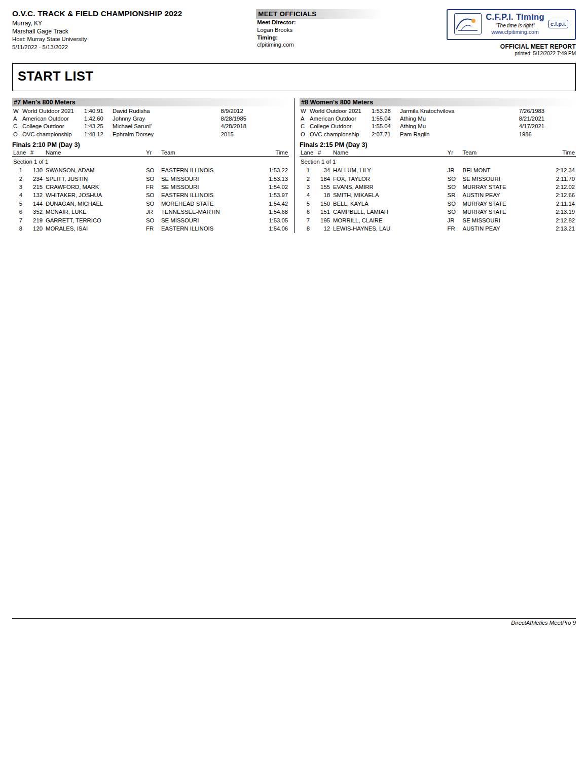O.V.C. TRACK & FIELD CHAMPIONSHIP 2022
Murray, KY
Marshall Gage Track
Host: Murray State University
5/11/2022 - 5/13/2022
MEET OFFICIALS
Meet Director:
Logan Brooks
Timing:
cfpitiming.com
C.F.P.I. Timing
"The time is right"
www.cfpitiming.com
c.f.p.i.
OFFICIAL MEET REPORT
printed: 5/12/2022 7:49 PM
START LIST
#7 Men's 800 Meters
| W | World Outdoor 2021 | 1:40.91 | David Rudisha | 8/9/2012 |
| A | American Outdoor | 1:42.60 | Johnny Gray | 8/28/1985 |
| C | College Outdoor | 1:43.25 | Michael Saruni' | 4/28/2018 |
| O | OVC championship | 1:48.12 | Ephraim Dorsey | 2015 |
Finals 2:10 PM (Day 3)
| Lane | # | Name | Yr | Team | Time |
| --- | --- | --- | --- | --- | --- |
| Section 1 of 1 |
| 1 | 130 | SWANSON, ADAM | SO | EASTERN ILLINOIS | 1:53.22 |
| 2 | 234 | SPLITT, JUSTIN | SO | SE MISSOURI | 1:53.13 |
| 3 | 215 | CRAWFORD, MARK | FR | SE MISSOURI | 1:54.02 |
| 4 | 132 | WHITAKER, JOSHUA | SO | EASTERN ILLINOIS | 1:53.97 |
| 5 | 144 | DUNAGAN, MICHAEL | SO | MOREHEAD STATE | 1:54.42 |
| 6 | 352 | MCNAIR, LUKE | JR | TENNESSEE-MARTIN | 1:54.68 |
| 7 | 219 | GARRETT, TERRICO | SO | SE MISSOURI | 1:53.05 |
| 8 | 120 | MORALES, ISAI | FR | EASTERN ILLINOIS | 1:54.06 |
#8 Women's 800 Meters
| W | World Outdoor 2021 | 1:53.28 | Jarmila Kratochvilova | 7/26/1983 |
| A | American Outdoor | 1:55.04 | Athing Mu | 8/21/2021 |
| C | College Outdoor | 1:55.04 | Athing Mu | 4/17/2021 |
| O | OVC championship | 2:07.71 | Pam Raglin | 1986 |
Finals 2:15 PM (Day 3)
| Lane | # | Name | Yr | Team | Time |
| --- | --- | --- | --- | --- | --- |
| Section 1 of 1 |
| 1 | 34 | HALLUM, LILY | JR | BELMONT | 2:12.34 |
| 2 | 184 | FOX, TAYLOR | SO | SE MISSOURI | 2:11.70 |
| 3 | 155 | EVANS, AMIRR | SO | MURRAY STATE | 2:12.02 |
| 4 | 18 | SMITH, MIKAELA | SR | AUSTIN PEAY | 2:12.66 |
| 5 | 150 | BELL, KAYLA | SO | MURRAY STATE | 2:11.14 |
| 6 | 151 | CAMPBELL, LAMIAH | SO | MURRAY STATE | 2:13.19 |
| 7 | 195 | MORRILL, CLAIRE | JR | SE MISSOURI | 2:12.82 |
| 8 | 12 | LEWIS-HAYNES, LAU | FR | AUSTIN PEAY | 2:13.21 |
DirectAthletics MeetPro 9